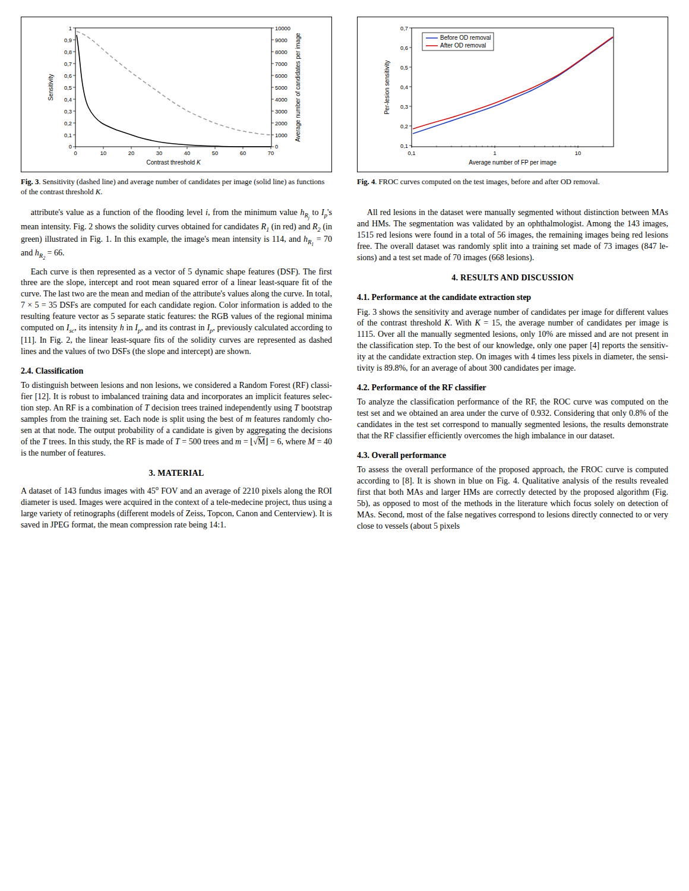1 0,9 0,8 0,7 0,6 0,5 0,4 0,3 0,2 0,1 0 10000 9000 8000 7000 6000 5000 4000 3000 2000 1000 0 0 10 20 30 40 50 60 70 Contrast threshold K Sensitivity Average number of candidates per image
Fig. 3. Sensitivity (dashed line) and average number of candidates per image (solid line) as functions of the contrast threshold K.
0,7 0,6 0,5 0,4 0,3 0,2 0,1 0,1 1 10 Average number of FP per image Per-lesion sensitivity Before OD removal After OD removal
Fig. 4. FROC curves computed on the test images, before and after OD removal.
attribute's value as a function of the flooding level i, from the minimum value hRj to Ip's mean intensity. Fig. 2 shows the solidity curves obtained for candidates R1 (in red) and R2 (in green) illustrated in Fig. 1. In this example, the image's mean intensity is 114, and hR1 = 70 and hR2 = 66.
Each curve is then represented as a vector of 5 dynamic shape features (DSF). The first three are the slope, intercept and root mean squared error of a linear least-square fit of the curve. The last two are the mean and median of the attribute's values along the curve. In total, 7 × 5 = 35 DSFs are computed for each candidate region. Color information is added to the resulting feature vector as 5 separate static features: the RGB values of the regional minima computed on Isc, its intensity h in Ip, and its contrast in Ip, previously calculated according to [11]. In Fig. 2, the linear least-square fits of the solidity curves are represented as dashed lines and the values of two DSFs (the slope and intercept) are shown.
2.4. Classification
To distinguish between lesions and non lesions, we considered a Random Forest (RF) classifier [12]. It is robust to imbalanced training data and incorporates an implicit features selection step. An RF is a combination of T decision trees trained independently using T bootstrap samples from the training set. Each node is split using the best of m features randomly chosen at that node. The output probability of a candidate is given by aggregating the decisions of the T trees. In this study, the RF is made of T = 500 trees and m = ⌊√M⌋ = 6, where M = 40 is the number of features.
3. Material
A dataset of 143 fundus images with 45o FOV and an average of 2210 pixels along the ROI diameter is used. Images were acquired in the context of a tele-medecine project, thus using a large variety of retinographs (different models of Zeiss, Topcon, Canon and Centerview). It is saved in JPEG format, the mean compression rate being 14:1.
All red lesions in the dataset were manually segmented without distinction between MAs and HMs. The segmentation was validated by an ophthalmologist. Among the 143 images, 1515 red lesions were found in a total of 56 images, the remaining images being red lesions free. The overall dataset was randomly split into a training set made of 73 images (847 lesions) and a test set made of 70 images (668 lesions).
4. Results and Discussion
4.1. Performance at the candidate extraction step
Fig. 3 shows the sensitivity and average number of candidates per image for different values of the contrast threshold K. With K = 15, the average number of candidates per image is 1115. Over all the manually segmented lesions, only 10% are missed and are not present in the classification step. To the best of our knowledge, only one paper [4] reports the sensitivity at the candidate extraction step. On images with 4 times less pixels in diameter, the sensitivity is 89.8%, for an average of about 300 candidates per image.
4.2. Performance of the RF classifier
To analyze the classification performance of the RF, the ROC curve was computed on the test set and we obtained an area under the curve of 0.932. Considering that only 0.8% of the candidates in the test set correspond to manually segmented lesions, the results demonstrate that the RF classifier efficiently overcomes the high imbalance in our dataset.
4.3. Overall performance
To assess the overall performance of the proposed approach, the FROC curve is computed according to [8]. It is shown in blue on Fig. 4. Qualitative analysis of the results revealed first that both MAs and larger HMs are correctly detected by the proposed algorithm (Fig. 5b), as opposed to most of the methods in the literature which focus solely on detection of MAs. Second, most of the false negatives correspond to lesions directly connected to or very close to vessels (about 5 pixels